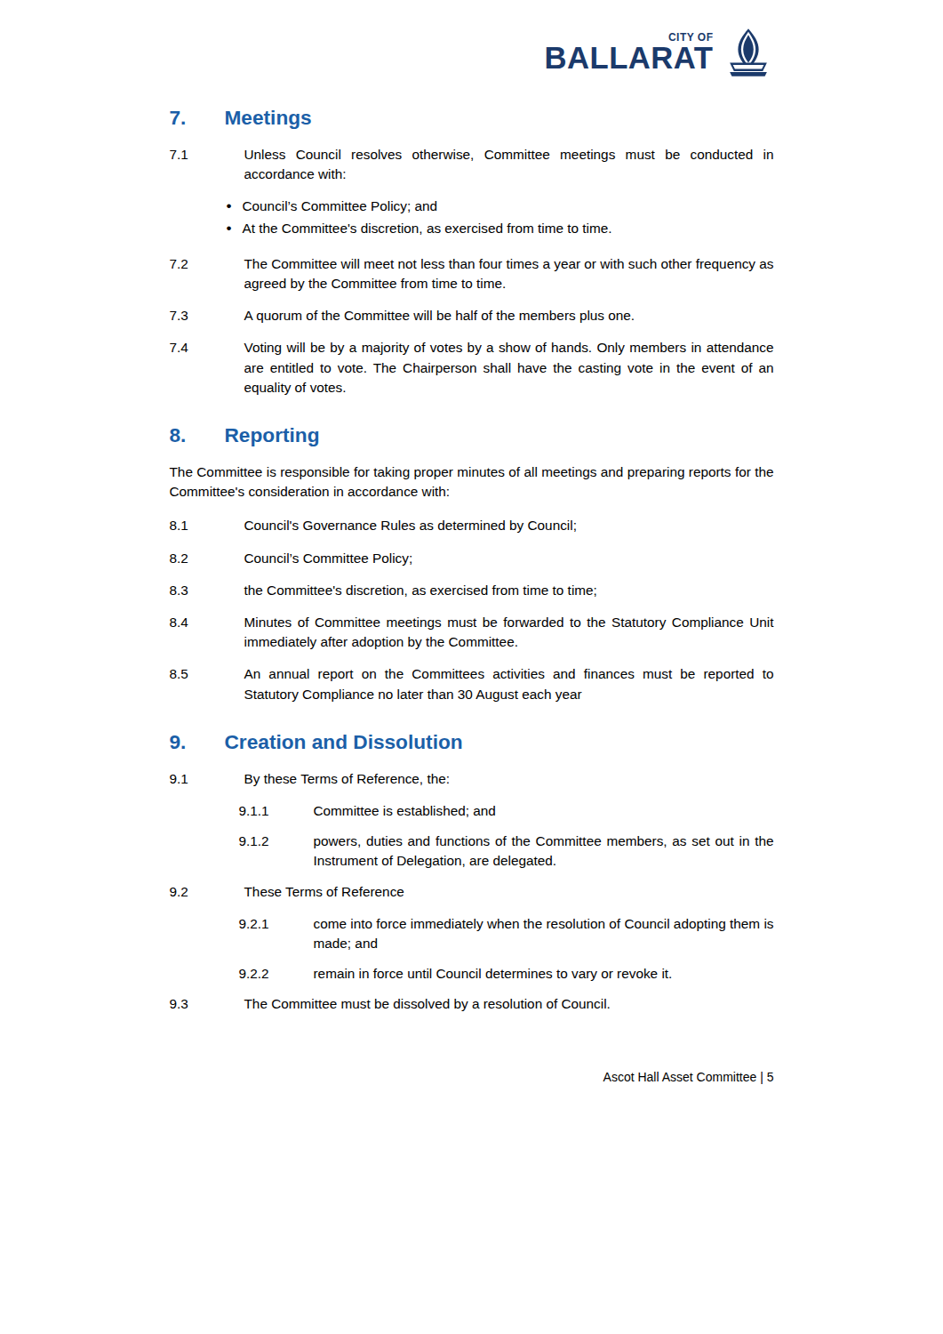CITY OF BALLARAT
City of Ballarat emblem
7. Meetings
7.1
Unless Council resolves otherwise, Committee meetings must be conducted in accordance with:
Council’s Committee Policy; and
At the Committee's discretion, as exercised from time to time.
7.2
The Committee will meet not less than four times a year or with such other frequency as agreed by the Committee from time to time.
7.3
A quorum of the Committee will be half of the members plus one.
7.4
Voting will be by a majority of votes by a show of hands. Only members in attendance are entitled to vote. The Chairperson shall have the casting vote in the event of an equality of votes.
8. Reporting
The Committee is responsible for taking proper minutes of all meetings and preparing reports for the Committee's consideration in accordance with:
8.1
Council's Governance Rules as determined by Council;
8.2
Council’s Committee Policy;
8.3
the Committee's discretion, as exercised from time to time;
8.4
Minutes of Committee meetings must be forwarded to the Statutory Compliance Unit immediately after adoption by the Committee.
8.5
An annual report on the Committees activities and finances must be reported to Statutory Compliance no later than 30 August each year
9. Creation and Dissolution
9.1
By these Terms of Reference, the:
9.1.1
Committee is established; and
9.1.2
powers, duties and functions of the Committee members, as set out in the Instrument of Delegation, are delegated.
9.2
These Terms of Reference
9.2.1
come into force immediately when the resolution of Council adopting them is made; and
9.2.2
remain in force until Council determines to vary or revoke it.
9.3
The Committee must be dissolved by a resolution of Council.
Ascot Hall Asset Committee | 5